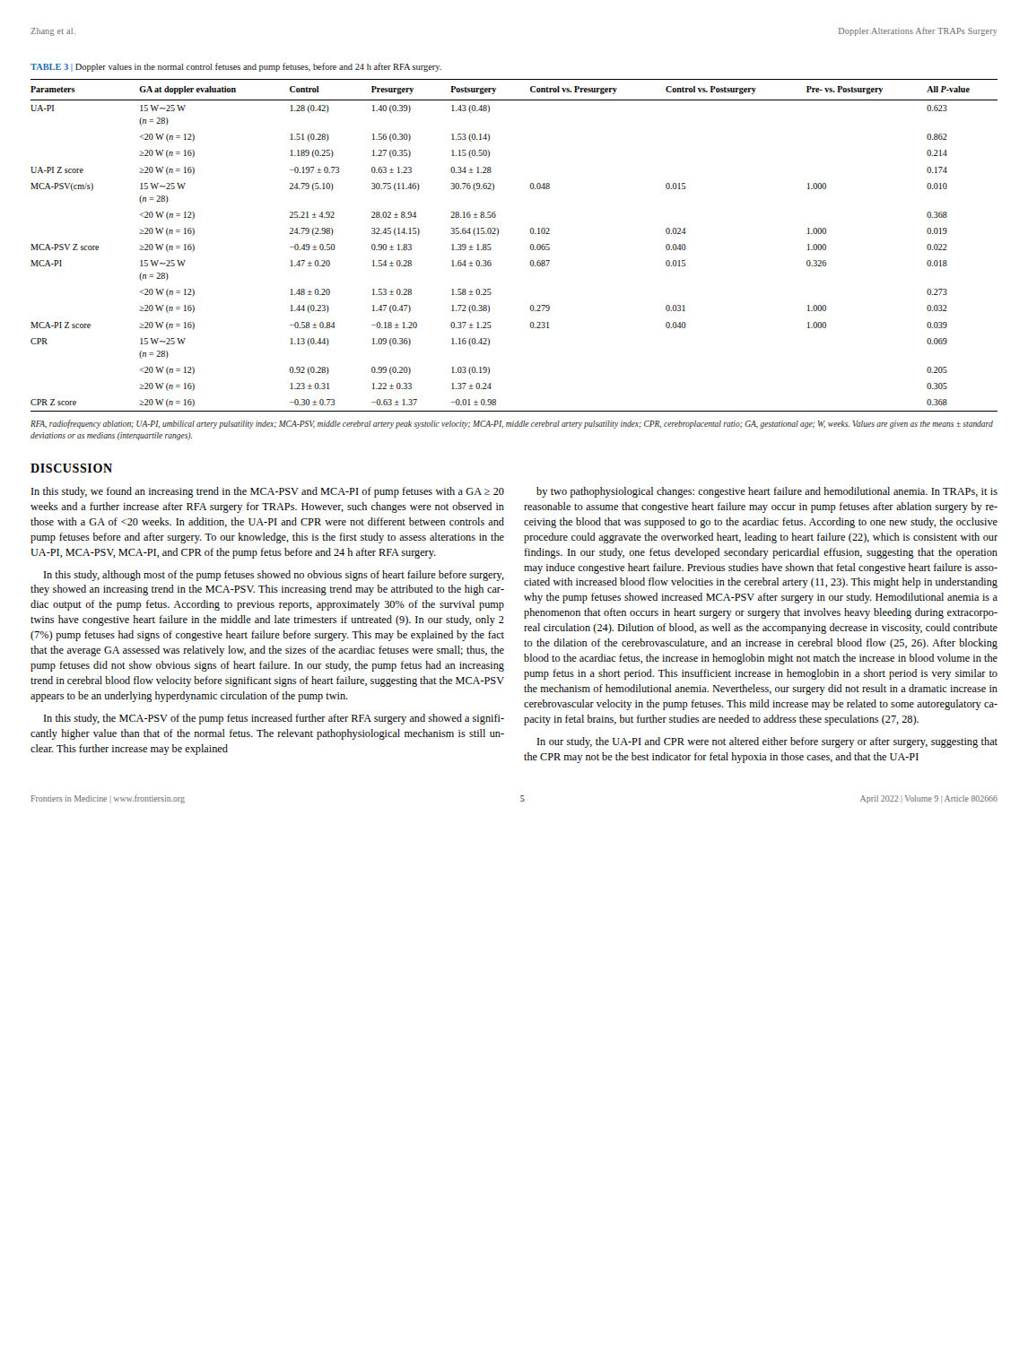Zhang et al.
Doppler Alterations After TRAPs Surgery
TABLE 3 | Doppler values in the normal control fetuses and pump fetuses, before and 24 h after RFA surgery.
| Parameters | GA at doppler evaluation | Control | Presurgery | Postsurgery | Control vs. Presurgery | Control vs. Postsurgery | Pre- vs. Postsurgery | All P -value |
| --- | --- | --- | --- | --- | --- | --- | --- | --- |
| UA-PI | 15 W∼25 W ( n = 28) | 1.28 (0.42) | 1.40 (0.39) | 1.43 (0.48) | | | | 0.623 |
| | <20 W ( n = 12) | 1.51 (0.28) | 1.56 (0.30) | 1.53 (0.14) | | | | 0.862 |
| | ≥20 W ( n = 16) | 1.189 (0.25) | 1.27 (0.35) | 1.15 (0.50) | | | | 0.214 |
| UA-PI Z score | ≥20 W ( n = 16) | −0.197 ± 0.73 | 0.63 ± 1.23 | 0.34 ± 1.28 | | | | 0.174 |
| MCA-PSV(cm/s) | 15 W∼25 W ( n = 28) | 24.79 (5.10) | 30.75 (11.46) | 30.76 (9.62) | 0.048 | 0.015 | 1.000 | 0.010 |
| | <20 W ( n = 12) | 25.21 ± 4.92 | 28.02 ± 8.94 | 28.16 ± 8.56 | | | | 0.368 |
| | ≥20 W ( n = 16) | 24.79 (2.98) | 32.45 (14.15) | 35.64 (15.02) | 0.102 | 0.024 | 1.000 | 0.019 |
| MCA-PSV Z score | ≥20 W ( n = 16) | −0.49 ± 0.50 | 0.90 ± 1.83 | 1.39 ± 1.85 | 0.065 | 0.040 | 1.000 | 0.022 |
| MCA-PI | 15 W∼25 W ( n = 28) | 1.47 ± 0.20 | 1.54 ± 0.28 | 1.64 ± 0.36 | 0.687 | 0.015 | 0.326 | 0.018 |
| | <20 W ( n = 12) | 1.48 ± 0.20 | 1.53 ± 0.28 | 1.58 ± 0.25 | | | | 0.273 |
| | ≥20 W ( n = 16) | 1.44 (0.23) | 1.47 (0.47) | 1.72 (0.38) | 0.279 | 0.031 | 1.000 | 0.032 |
| MCA-PI Z score | ≥20 W ( n = 16) | −0.58 ± 0.84 | −0.18 ± 1.20 | 0.37 ± 1.25 | 0.231 | 0.040 | 1.000 | 0.039 |
| CPR | 15 W∼25 W ( n = 28) | 1.13 (0.44) | 1.09 (0.36) | 1.16 (0.42) | | | | 0.069 |
| | <20 W ( n = 12) | 0.92 (0.28) | 0.99 (0.20) | 1.03 (0.19) | | | | 0.205 |
| | ≥20 W ( n = 16) | 1.23 ± 0.31 | 1.22 ± 0.33 | 1.37 ± 0.24 | | | | 0.305 |
| CPR Z score | ≥20 W ( n = 16) | −0.30 ± 0.73 | −0.63 ± 1.37 | −0.01 ± 0.98 | | | | 0.368 |
RFA, radiofrequency ablation; UA-PI, umbilical artery pulsatility index; MCA-PSV, middle cerebral artery peak systolic velocity; MCA-PI, middle cerebral artery pulsatility index; CPR, cerebroplacental ratio; GA, gestational age; W, weeks. Values are given as the means ± standard deviations or as medians (interquartile ranges).
Discussion
In this study, we found an increasing trend in the MCA-PSV and MCA-PI of pump fetuses with a GA ≥ 20 weeks and a further increase after RFA surgery for TRAPs. However, such changes were not observed in those with a GA of <20 weeks. In addition, the UA-PI and CPR were not different between controls and pump fetuses before and after surgery. To our knowledge, this is the first study to assess alterations in the UA-PI, MCA-PSV, MCA-PI, and CPR of the pump fetus before and 24 h after RFA surgery.
In this study, although most of the pump fetuses showed no obvious signs of heart failure before surgery, they showed an increasing trend in the MCA-PSV. This increasing trend may be attributed to the high cardiac output of the pump fetus. According to previous reports, approximately 30% of the survival pump twins have congestive heart failure in the middle and late trimesters if untreated (9). In our study, only 2 (7%) pump fetuses had signs of congestive heart failure before surgery. This may be explained by the fact that the average GA assessed was relatively low, and the sizes of the acardiac fetuses were small; thus, the pump fetuses did not show obvious signs of heart failure. In our study, the pump fetus had an increasing trend in cerebral blood flow velocity before significant signs of heart failure, suggesting that the MCA-PSV appears to be an underlying hyperdynamic circulation of the pump twin.
In this study, the MCA-PSV of the pump fetus increased further after RFA surgery and showed a significantly higher value than that of the normal fetus. The relevant pathophysiological mechanism is still unclear. This further increase may be explained
by two pathophysiological changes: congestive heart failure and hemodilutional anemia. In TRAPs, it is reasonable to assume that congestive heart failure may occur in pump fetuses after ablation surgery by receiving the blood that was supposed to go to the acardiac fetus. According to one new study, the occlusive procedure could aggravate the overworked heart, leading to heart failure (22), which is consistent with our findings. In our study, one fetus developed secondary pericardial effusion, suggesting that the operation may induce congestive heart failure. Previous studies have shown that fetal congestive heart failure is associated with increased blood flow velocities in the cerebral artery (11, 23). This might help in understanding why the pump fetuses showed increased MCA-PSV after surgery in our study. Hemodilutional anemia is a phenomenon that often occurs in heart surgery or surgery that involves heavy bleeding during extracorporeal circulation (24). Dilution of blood, as well as the accompanying decrease in viscosity, could contribute to the dilation of the cerebrovasculature, and an increase in cerebral blood flow (25, 26). After blocking blood to the acardiac fetus, the increase in hemoglobin might not match the increase in blood volume in the pump fetus in a short period. This insufficient increase in hemoglobin in a short period is very similar to the mechanism of hemodilutional anemia. Nevertheless, our surgery did not result in a dramatic increase in cerebrovascular velocity in the pump fetuses. This mild increase may be related to some autoregulatory capacity in fetal brains, but further studies are needed to address these speculations (27, 28).
In our study, the UA-PI and CPR were not altered either before surgery or after surgery, suggesting that the CPR may not be the best indicator for fetal hypoxia in those cases, and that the UA-PI
Frontiers in Medicine | www.frontiersin.org
5
April 2022 | Volume 9 | Article 802666